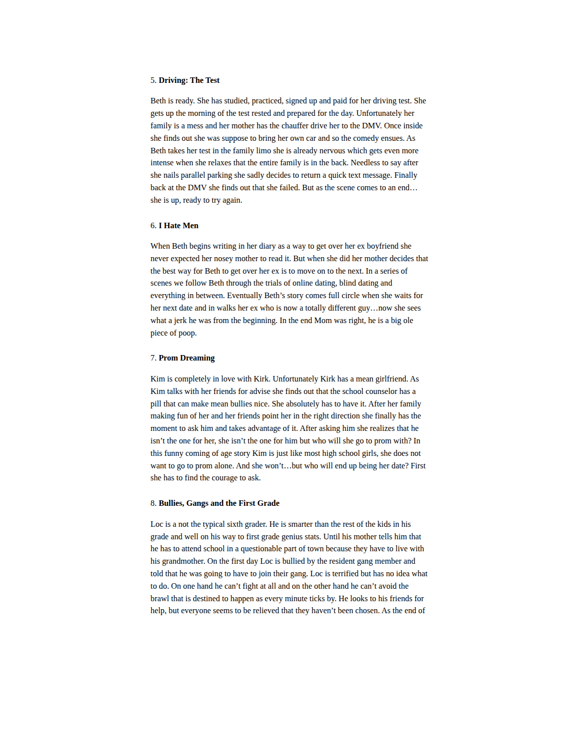5. Driving: The Test
Beth is ready. She has studied, practiced, signed up and paid for her driving test. She gets up the morning of the test rested and prepared for the day. Unfortunately her family is a mess and her mother has the chauffer drive her to the DMV. Once inside she finds out she was suppose to bring her own car and so the comedy ensues. As Beth takes her test in the family limo she is already nervous which gets even more intense when she relaxes that the entire family is in the back. Needless to say after she nails parallel parking she sadly decides to return a quick text message. Finally back at the DMV she finds out that she failed. But as the scene comes to an end…she is up, ready to try again.
6. I Hate Men
When Beth begins writing in her diary as a way to get over her ex boyfriend she never expected her nosey mother to read it. But when she did her mother decides that the best way for Beth to get over her ex is to move on to the next. In a series of scenes we follow Beth through the trials of online dating, blind dating and everything in between. Eventually Beth’s story comes full circle when she waits for her next date and in walks her ex who is now a totally different guy…now she sees what a jerk he was from the beginning. In the end Mom was right, he is a big ole piece of poop.
7. Prom Dreaming
Kim is completely in love with Kirk. Unfortunately Kirk has a mean girlfriend. As Kim talks with her friends for advise she finds out that the school counselor has a pill that can make mean bullies nice. She absolutely has to have it. After her family making fun of her and her friends point her in the right direction she finally has the moment to ask him and takes advantage of it. After asking him she realizes that he isn’t the one for her, she isn’t the one for him but who will she go to prom with? In this funny coming of age story Kim is just like most high school girls, she does not want to go to prom alone. And she won’t…but who will end up being her date? First she has to find the courage to ask.
8. Bullies, Gangs and the First Grade
Loc is a not the typical sixth grader. He is smarter than the rest of the kids in his grade and well on his way to first grade genius stats. Until his mother tells him that he has to attend school in a questionable part of town because they have to live with his grandmother. On the first day Loc is bullied by the resident gang member and told that he was going to have to join their gang. Loc is terrified but has no idea what to do. On one hand he can’t fight at all and on the other hand he can’t avoid the brawl that is destined to happen as every minute ticks by. He looks to his friends for help, but everyone seems to be relieved that they haven’t been chosen. As the end of